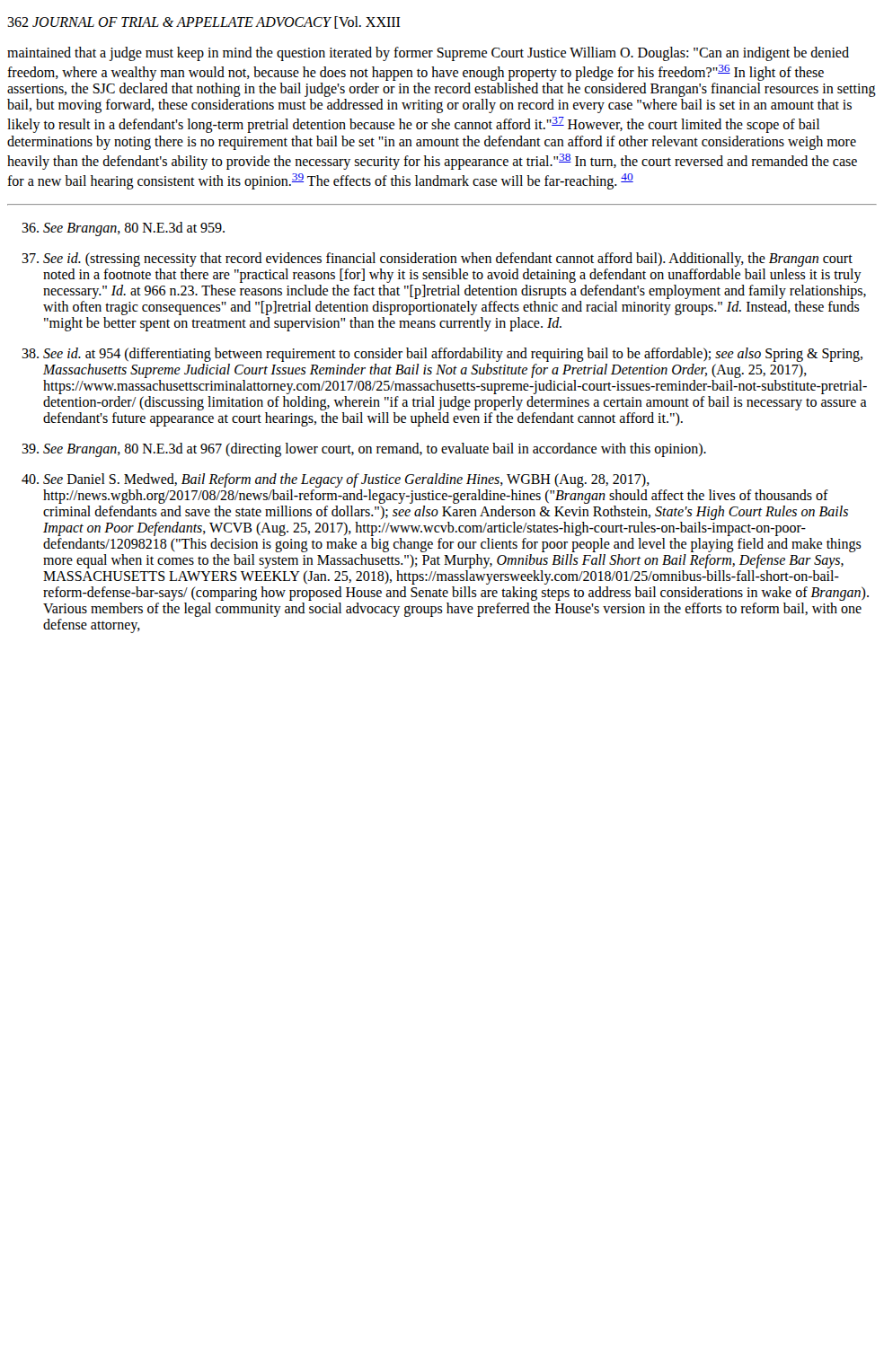362 JOURNAL OF TRIAL & APPELLATE ADVOCACY [Vol. XXIII
maintained that a judge must keep in mind the question iterated by former Supreme Court Justice William O. Douglas: "Can an indigent be denied freedom, where a wealthy man would not, because he does not happen to have enough property to pledge for his freedom?"36 In light of these assertions, the SJC declared that nothing in the bail judge's order or in the record established that he considered Brangan's financial resources in setting bail, but moving forward, these considerations must be addressed in writing or orally on record in every case "where bail is set in an amount that is likely to result in a defendant's long-term pretrial detention because he or she cannot afford it."37 However, the court limited the scope of bail determinations by noting there is no requirement that bail be set "in an amount the defendant can afford if other relevant considerations weigh more heavily than the defendant's ability to provide the necessary security for his appearance at trial."38 In turn, the court reversed and remanded the case for a new bail hearing consistent with its opinion.39 The effects of this landmark case will be far-reaching. 40
See Brangan, 80 N.E.3d at 959.
See id. (stressing necessity that record evidences financial consideration when defendant cannot afford bail). Additionally, the Brangan court noted in a footnote that there are "practical reasons [for] why it is sensible to avoid detaining a defendant on unaffordable bail unless it is truly necessary." Id. at 966 n.23. These reasons include the fact that "[p]retrial detention disrupts a defendant's employment and family relationships, with often tragic consequences" and "[p]retrial detention disproportionately affects ethnic and racial minority groups." Id. Instead, these funds "might be better spent on treatment and supervision" than the means currently in place. Id.
See id. at 954 (differentiating between requirement to consider bail affordability and requiring bail to be affordable); see also Spring & Spring, Massachusetts Supreme Judicial Court Issues Reminder that Bail is Not a Substitute for a Pretrial Detention Order, (Aug. 25, 2017), https://www.massachusettscriminalattorney.com/2017/08/25/massachusetts-supreme-judicial-court-issues-reminder-bail-not-substitute-pretrial-detention-order/ (discussing limitation of holding, wherein "if a trial judge properly determines a certain amount of bail is necessary to assure a defendant's future appearance at court hearings, the bail will be upheld even if the defendant cannot afford it.").
See Brangan, 80 N.E.3d at 967 (directing lower court, on remand, to evaluate bail in accordance with this opinion).
See Daniel S. Medwed, Bail Reform and the Legacy of Justice Geraldine Hines, WGBH (Aug. 28, 2017), http://news.wgbh.org/2017/08/28/news/bail-reform-and-legacy-justice-geraldine-hines ("Brangan should affect the lives of thousands of criminal defendants and save the state millions of dollars."); see also Karen Anderson & Kevin Rothstein, State's High Court Rules on Bails Impact on Poor Defendants, WCVB (Aug. 25, 2017), http://www.wcvb.com/article/states-high-court-rules-on-bails-impact-on-poor-defendants/12098218 ("This decision is going to make a big change for our clients for poor people and level the playing field and make things more equal when it comes to the bail system in Massachusetts."); Pat Murphy, Omnibus Bills Fall Short on Bail Reform, Defense Bar Says, MASSACHUSETTS LAWYERS WEEKLY (Jan. 25, 2018), https://masslawyersweekly.com/2018/01/25/omnibus-bills-fall-short-on-bail-reform-defense-bar-says/ (comparing how proposed House and Senate bills are taking steps to address bail considerations in wake of Brangan). Various members of the legal community and social advocacy groups have preferred the House's version in the efforts to reform bail, with one defense attorney,